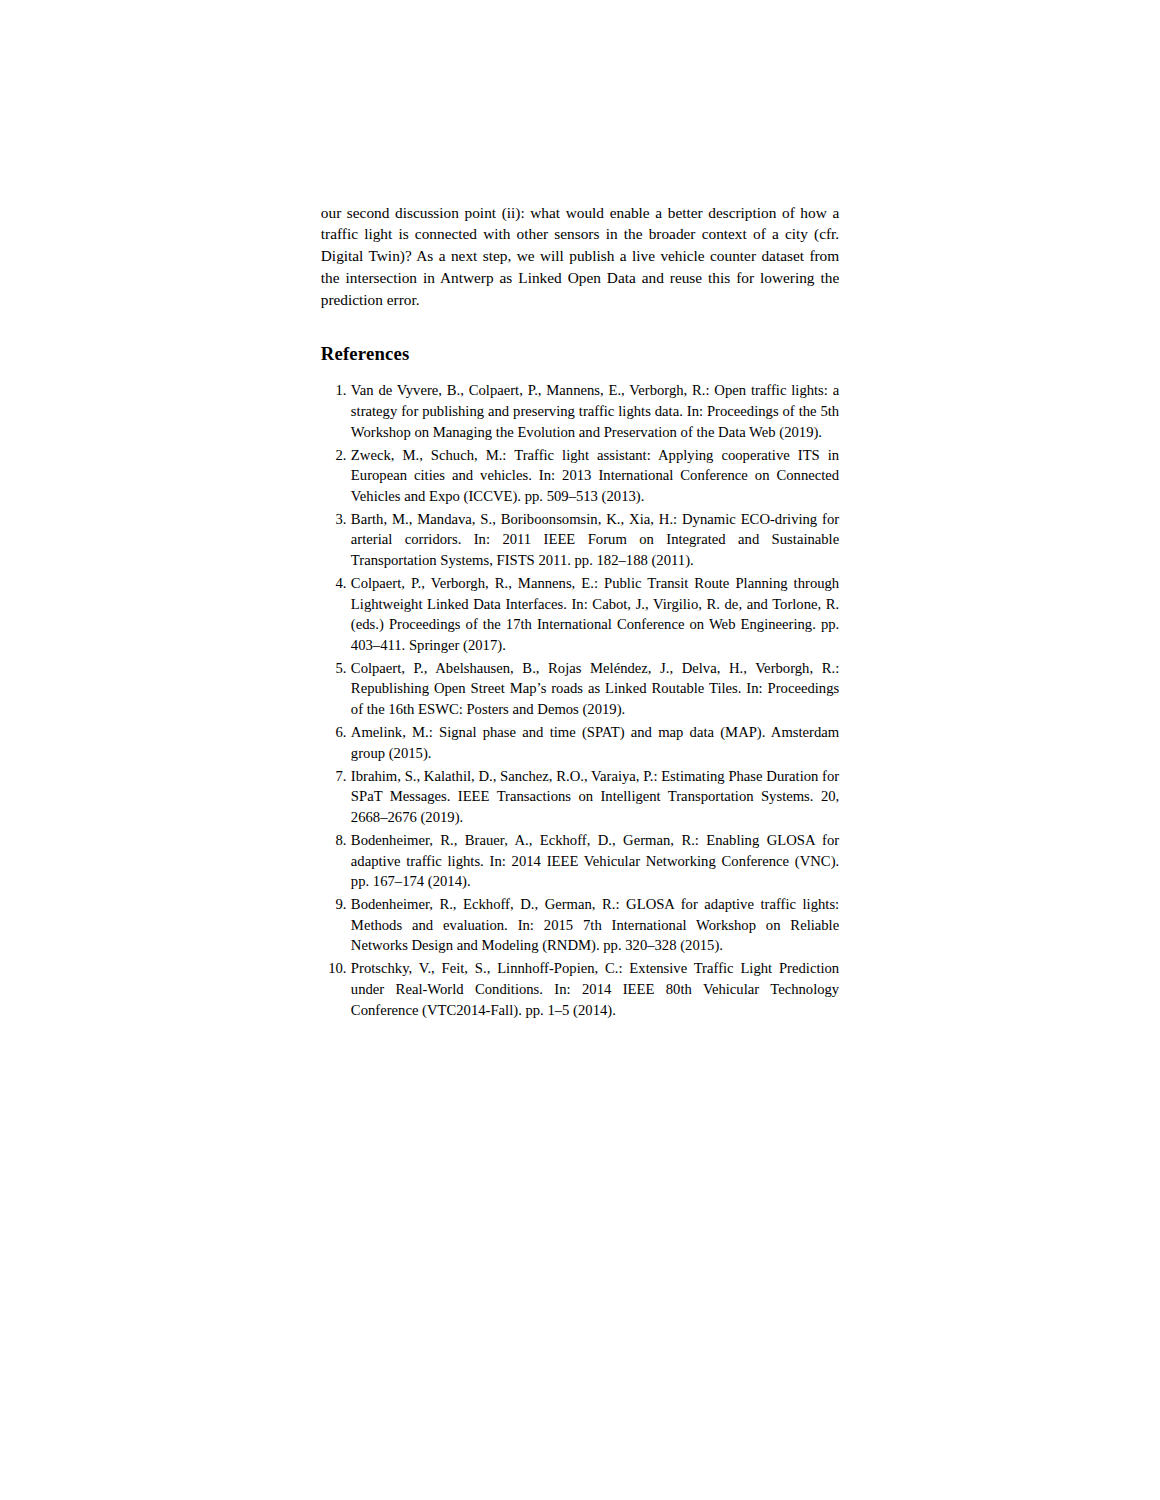our second discussion point (ii): what would enable a better description of how a traffic light is connected with other sensors in the broader context of a city (cfr. Digital Twin)? As a next step, we will publish a live vehicle counter dataset from the intersection in Antwerp as Linked Open Data and reuse this for lowering the prediction error.
References
Van de Vyvere, B., Colpaert, P., Mannens, E., Verborgh, R.: Open traffic lights: a strategy for publishing and preserving traffic lights data. In: Proceedings of the 5th Workshop on Managing the Evolution and Preservation of the Data Web (2019).
Zweck, M., Schuch, M.: Traffic light assistant: Applying cooperative ITS in European cities and vehicles. In: 2013 International Conference on Connected Vehicles and Expo (ICCVE). pp. 509–513 (2013).
Barth, M., Mandava, S., Boriboonsomsin, K., Xia, H.: Dynamic ECO-driving for arterial corridors. In: 2011 IEEE Forum on Integrated and Sustainable Transportation Systems, FISTS 2011. pp. 182–188 (2011).
Colpaert, P., Verborgh, R., Mannens, E.: Public Transit Route Planning through Lightweight Linked Data Interfaces. In: Cabot, J., Virgilio, R. de, and Torlone, R. (eds.) Proceedings of the 17th International Conference on Web Engineering. pp. 403–411. Springer (2017).
Colpaert, P., Abelshausen, B., Rojas Meléndez, J., Delva, H., Verborgh, R.: Republishing Open Street Map’s roads as Linked Routable Tiles. In: Proceedings of the 16th ESWC: Posters and Demos (2019).
Amelink, M.: Signal phase and time (SPAT) and map data (MAP). Amsterdam group (2015).
Ibrahim, S., Kalathil, D., Sanchez, R.O., Varaiya, P.: Estimating Phase Duration for SPaT Messages. IEEE Transactions on Intelligent Transportation Systems. 20, 2668–2676 (2019).
Bodenheimer, R., Brauer, A., Eckhoff, D., German, R.: Enabling GLOSA for adaptive traffic lights. In: 2014 IEEE Vehicular Networking Conference (VNC). pp. 167–174 (2014).
Bodenheimer, R., Eckhoff, D., German, R.: GLOSA for adaptive traffic lights: Methods and evaluation. In: 2015 7th International Workshop on Reliable Networks Design and Modeling (RNDM). pp. 320–328 (2015).
Protschky, V., Feit, S., Linnhoff-Popien, C.: Extensive Traffic Light Prediction under Real-World Conditions. In: 2014 IEEE 80th Vehicular Technology Conference (VTC2014-Fall). pp. 1–5 (2014).